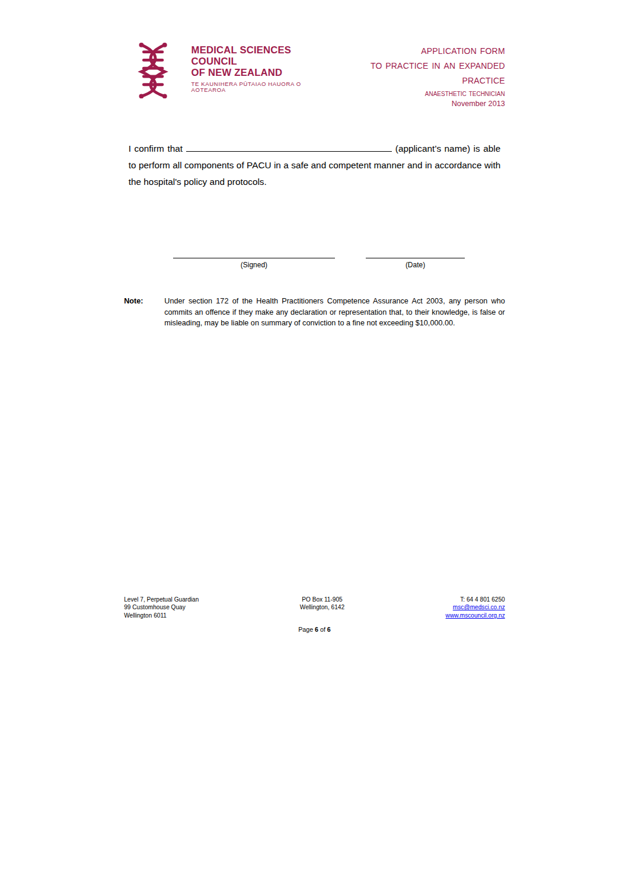Medical Sciences Council
of New Zealand
Te Kaunihera Pūtaiao Hauora o Aotearoa
Application Form
To Practice in an Expanded Practice
Anaesthetic Technician
November 2013
I confirm that (applicant’s name) is able to perform all components of PACU in a safe and competent manner and in accordance with the hospital's policy and protocols.
(Signed)
(Date)
Note:
Under section 172 of the Health Practitioners Competence Assurance Act 2003, any person who commits an offence if they make any declaration or representation that, to their knowledge, is false or misleading, may be liable on summary of conviction to a fine not exceeding $10,000.00.
Level 7, Perpetual Guardian
99 Customhouse Quay
Wellington 6011
PO Box 11-905
Wellington, 6142
T: 64 4 801 6250
msc@medsci.co.nz
www.mscouncil.org.nz
Page 6 of 6